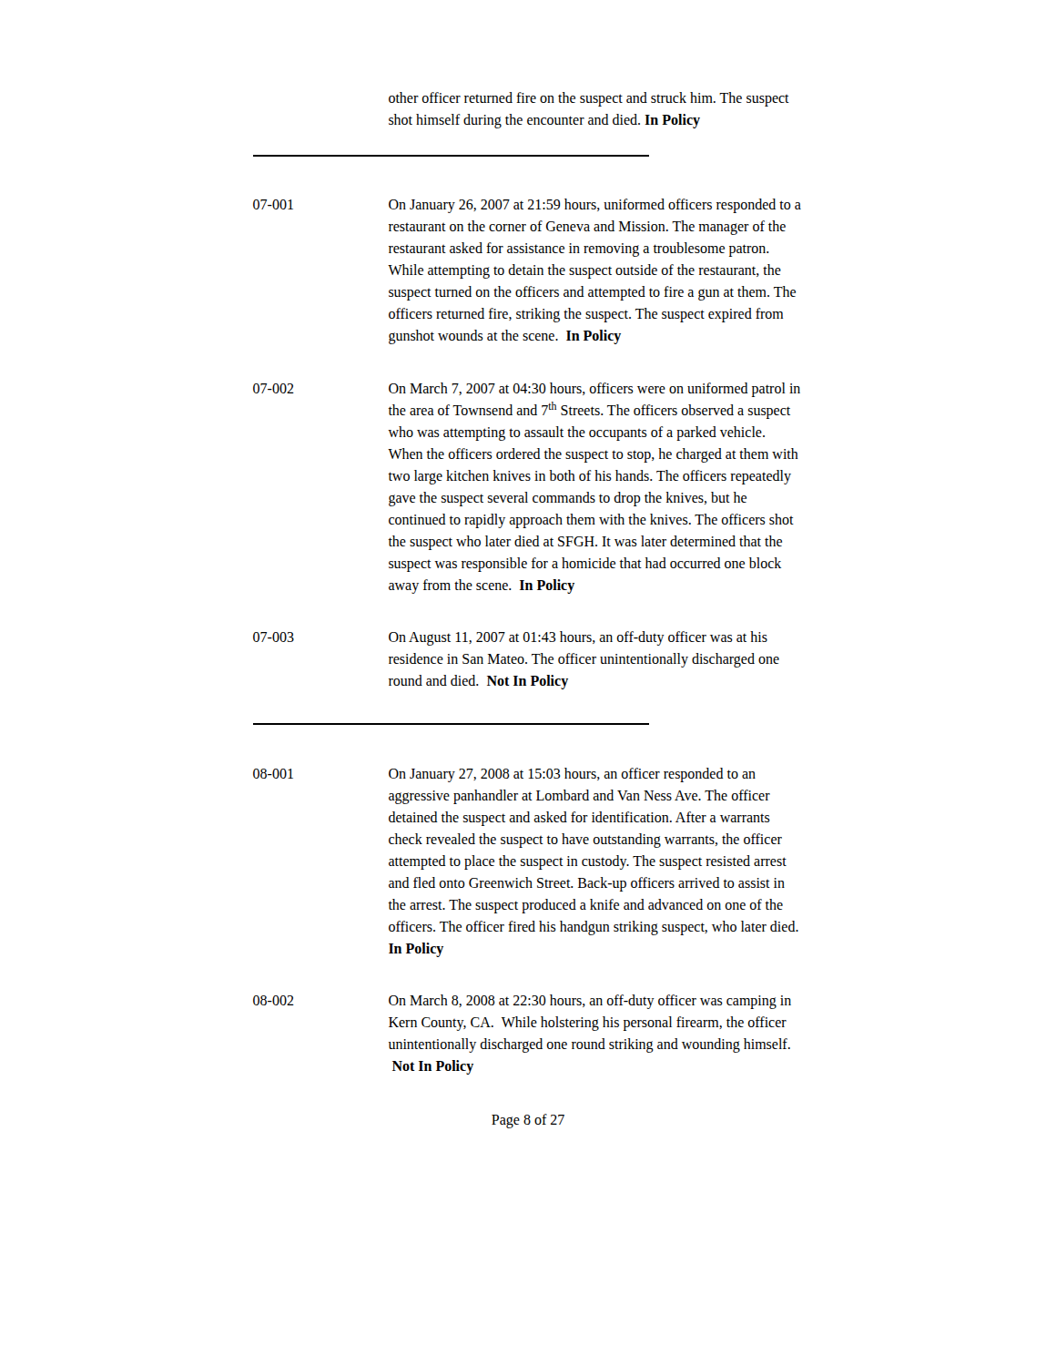other officer returned fire on the suspect and struck him. The suspect shot himself during the encounter and died. In Policy
07-001
On January 26, 2007 at 21:59 hours, uniformed officers responded to a restaurant on the corner of Geneva and Mission. The manager of the restaurant asked for assistance in removing a troublesome patron. While attempting to detain the suspect outside of the restaurant, the suspect turned on the officers and attempted to fire a gun at them. The officers returned fire, striking the suspect. The suspect expired from gunshot wounds at the scene. In Policy
07-002
On March 7, 2007 at 04:30 hours, officers were on uniformed patrol in the area of Townsend and 7th Streets. The officers observed a suspect who was attempting to assault the occupants of a parked vehicle. When the officers ordered the suspect to stop, he charged at them with two large kitchen knives in both of his hands. The officers repeatedly gave the suspect several commands to drop the knives, but he continued to rapidly approach them with the knives. The officers shot the suspect who later died at SFGH. It was later determined that the suspect was responsible for a homicide that had occurred one block away from the scene. In Policy
07-003
On August 11, 2007 at 01:43 hours, an off-duty officer was at his residence in San Mateo. The officer unintentionally discharged one round and died. Not In Policy
08-001
On January 27, 2008 at 15:03 hours, an officer responded to an aggressive panhandler at Lombard and Van Ness Ave. The officer detained the suspect and asked for identification. After a warrants check revealed the suspect to have outstanding warrants, the officer attempted to place the suspect in custody. The suspect resisted arrest and fled onto Greenwich Street. Back-up officers arrived to assist in the arrest. The suspect produced a knife and advanced on one of the officers. The officer fired his handgun striking suspect, who later died. In Policy
08-002
On March 8, 2008 at 22:30 hours, an off-duty officer was camping in Kern County, CA. While holstering his personal firearm, the officer unintentionally discharged one round striking and wounding himself. Not In Policy
Page 8 of 27